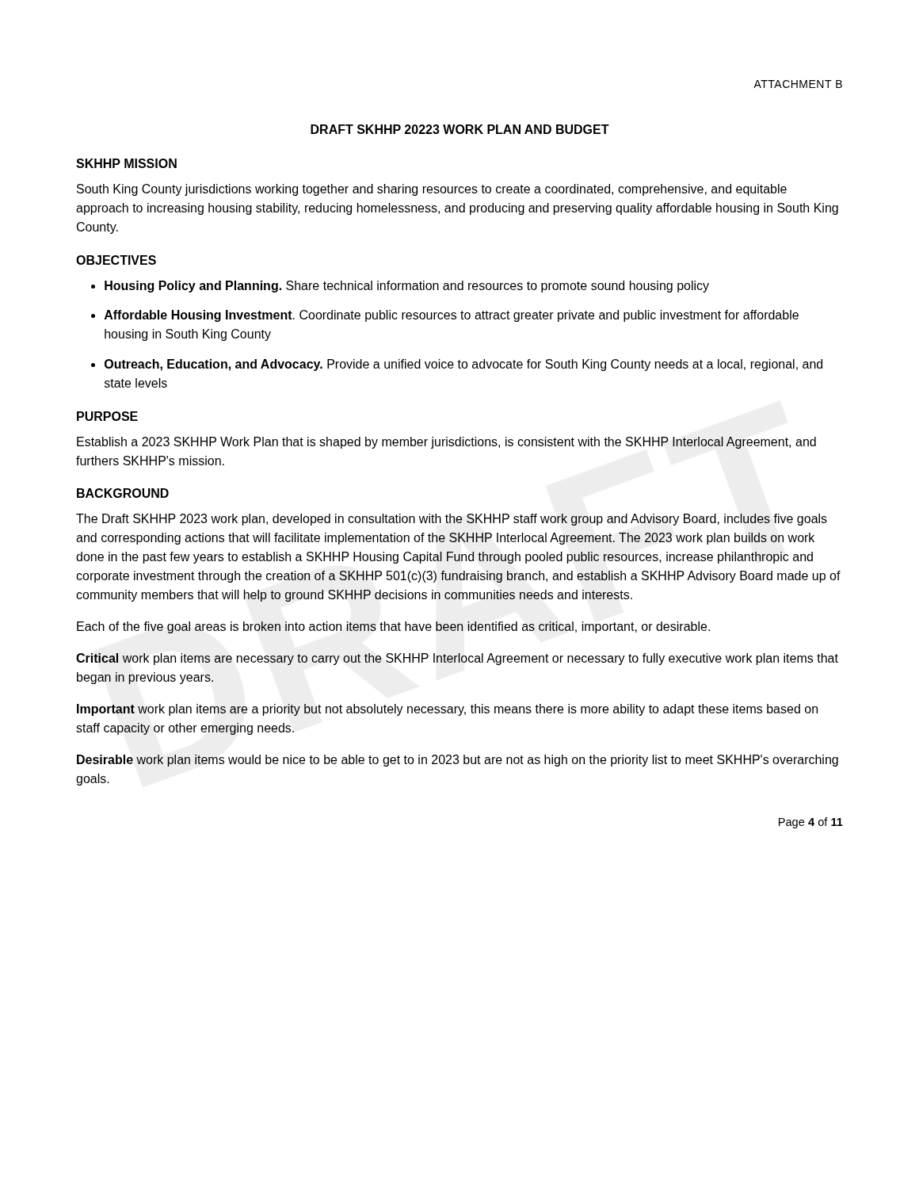DRAFT
ATTACHMENT B
DRAFT SKHHP 20223 WORK PLAN AND BUDGET
SKHHP MISSION
South King County jurisdictions working together and sharing resources to create a coordinated, comprehensive, and equitable approach to increasing housing stability, reducing homelessness, and producing and preserving quality affordable housing in South King County.
OBJECTIVES
Housing Policy and Planning. Share technical information and resources to promote sound housing policy
Affordable Housing Investment. Coordinate public resources to attract greater private and public investment for affordable housing in South King County
Outreach, Education, and Advocacy. Provide a unified voice to advocate for South King County needs at a local, regional, and state levels
PURPOSE
Establish a 2023 SKHHP Work Plan that is shaped by member jurisdictions, is consistent with the SKHHP Interlocal Agreement, and furthers SKHHP's mission.
BACKGROUND
The Draft SKHHP 2023 work plan, developed in consultation with the SKHHP staff work group and Advisory Board, includes five goals and corresponding actions that will facilitate implementation of the SKHHP Interlocal Agreement. The 2023 work plan builds on work done in the past few years to establish a SKHHP Housing Capital Fund through pooled public resources, increase philanthropic and corporate investment through the creation of a SKHHP 501(c)(3) fundraising branch, and establish a SKHHP Advisory Board made up of community members that will help to ground SKHHP decisions in communities needs and interests.
Each of the five goal areas is broken into action items that have been identified as critical, important, or desirable.
Critical work plan items are necessary to carry out the SKHHP Interlocal Agreement or necessary to fully executive work plan items that began in previous years.
Important work plan items are a priority but not absolutely necessary, this means there is more ability to adapt these items based on staff capacity or other emerging needs.
Desirable work plan items would be nice to be able to get to in 2023 but are not as high on the priority list to meet SKHHP's overarching goals.
Page 4 of 11